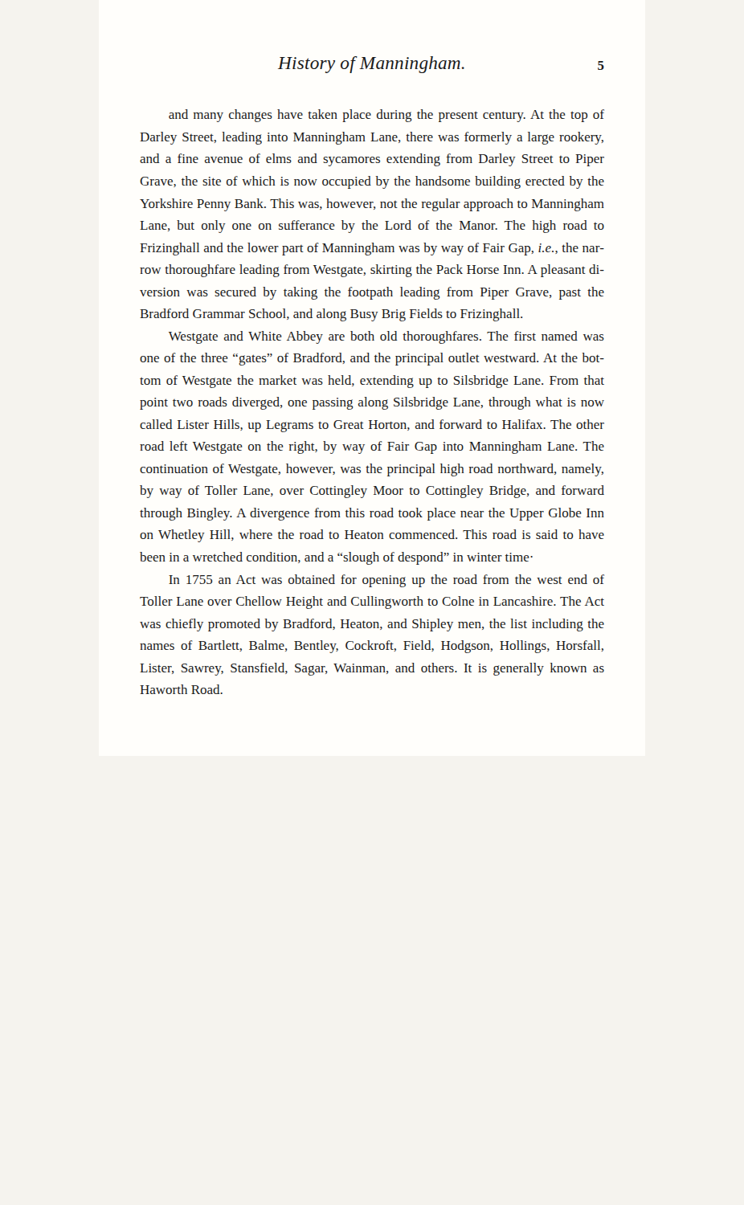History of Manningham. 5
and many changes have taken place during the present century. At the top of Darley Street, leading into Manningham Lane, there was formerly a large rookery, and a fine avenue of elms and sycamores extending from Darley Street to Piper Grave, the site of which is now occupied by the handsome building erected by the Yorkshire Penny Bank. This was, however, not the regular approach to Manningham Lane, but only one on sufferance by the Lord of the Manor. The high road to Frizinghall and the lower part of Manningham was by way of Fair Gap, i.e., the narrow thoroughfare leading from Westgate, skirting the Pack Horse Inn. A pleasant diversion was secured by taking the footpath leading from Piper Grave, past the Bradford Grammar School, and along Busy Brig Fields to Frizinghall.
Westgate and White Abbey are both old thoroughfares. The first named was one of the three “gates” of Bradford, and the principal outlet westward. At the bottom of Westgate the market was held, extending up to Silsbridge Lane. From that point two roads diverged, one passing along Silsbridge Lane, through what is now called Lister Hills, up Legrams to Great Horton, and forward to Halifax. The other road left Westgate on the right, by way of Fair Gap into Manningham Lane. The continuation of Westgate, however, was the principal high road northward, namely, by way of Toller Lane, over Cottingley Moor to Cottingley Bridge, and forward through Bingley. A divergence from this road took place near the Upper Globe Inn on Whetley Hill, where the road to Heaton commenced. This road is said to have been in a wretched condition, and a “slough of despond” in winter time·
In 1755 an Act was obtained for opening up the road from the west end of Toller Lane over Chellow Height and Cullingworth to Colne in Lancashire. The Act was chiefly promoted by Bradford, Heaton, and Shipley men, the list including the names of Bartlett, Balme, Bentley, Cockroft, Field, Hodgson, Hollings, Horsfall, Lister, Sawrey, Stansfield, Sagar, Wainman, and others. It is generally known as Haworth Road.